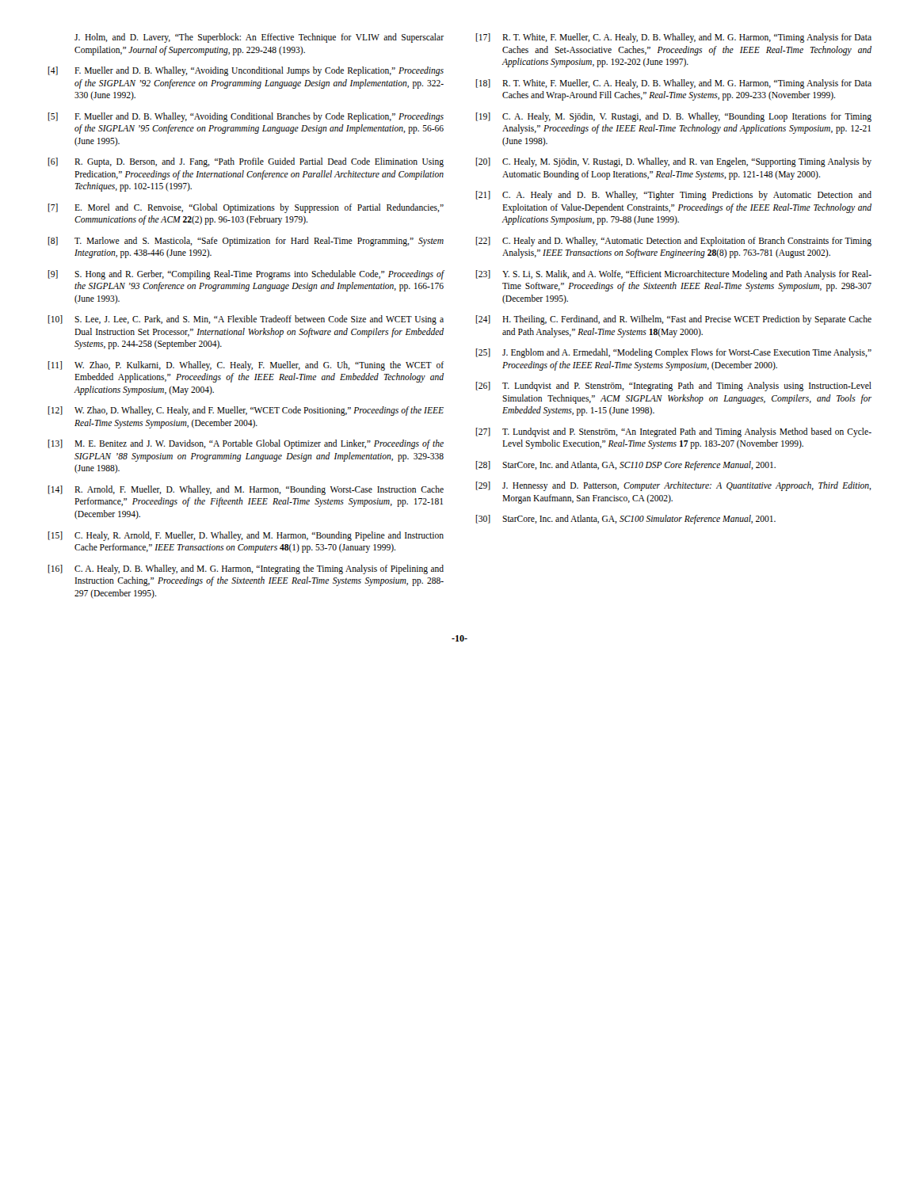J. Holm, and D. Lavery, “The Superblock: An Effective Technique for VLIW and Superscalar Compilation,” Journal of Supercomputing, pp. 229-248 (1993).
[4]
F. Mueller and D. B. Whalley, “Avoiding Unconditional Jumps by Code Replication,” Proceedings of the SIGPLAN ’92 Conference on Programming Language Design and Implementation, pp. 322-330 (June 1992).
[5]
F. Mueller and D. B. Whalley, “Avoiding Conditional Branches by Code Replication,” Proceedings of the SIGPLAN ’95 Conference on Programming Language Design and Implementation, pp. 56-66 (June 1995).
[6]
R. Gupta, D. Berson, and J. Fang, “Path Profile Guided Partial Dead Code Elimination Using Predication,” Proceedings of the International Conference on Parallel Architecture and Compilation Techniques, pp. 102-115 (1997).
[7]
E. Morel and C. Renvoise, “Global Optimizations by Suppression of Partial Redundancies,” Communications of the ACM 22(2) pp. 96-103 (February 1979).
[8]
T. Marlowe and S. Masticola, “Safe Optimization for Hard Real-Time Programming,” System Integration, pp. 438-446 (June 1992).
[9]
S. Hong and R. Gerber, “Compiling Real-Time Programs into Schedulable Code,” Proceedings of the SIGPLAN ’93 Conference on Programming Language Design and Implementation, pp. 166-176 (June 1993).
[10]
S. Lee, J. Lee, C. Park, and S. Min, “A Flexible Tradeoff between Code Size and WCET Using a Dual Instruction Set Processor,” International Workshop on Software and Compilers for Embedded Systems, pp. 244-258 (September 2004).
[11]
W. Zhao, P. Kulkarni, D. Whalley, C. Healy, F. Mueller, and G. Uh, “Tuning the WCET of Embedded Applications,” Proceedings of the IEEE Real-Time and Embedded Technology and Applications Symposium, (May 2004).
[12]
W. Zhao, D. Whalley, C. Healy, and F. Mueller, “WCET Code Positioning,” Proceedings of the IEEE Real-Time Systems Symposium, (December 2004).
[13]
M. E. Benitez and J. W. Davidson, “A Portable Global Optimizer and Linker,” Proceedings of the SIGPLAN ’88 Symposium on Programming Language Design and Implementation, pp. 329-338 (June 1988).
[14]
R. Arnold, F. Mueller, D. Whalley, and M. Harmon, “Bounding Worst-Case Instruction Cache Performance,” Proceedings of the Fifteenth IEEE Real-Time Systems Symposium, pp. 172-181 (December 1994).
[15]
C. Healy, R. Arnold, F. Mueller, D. Whalley, and M. Harmon, “Bounding Pipeline and Instruction Cache Performance,” IEEE Transactions on Computers 48(1) pp. 53-70 (January 1999).
[16]
C. A. Healy, D. B. Whalley, and M. G. Harmon, “Integrating the Timing Analysis of Pipelining and Instruction Caching,” Proceedings of the Sixteenth IEEE Real-Time Systems Symposium, pp. 288-297 (December 1995).
[17]
R. T. White, F. Mueller, C. A. Healy, D. B. Whalley, and M. G. Harmon, “Timing Analysis for Data Caches and Set-Associative Caches,” Proceedings of the IEEE Real-Time Technology and Applications Symposium, pp. 192-202 (June 1997).
[18]
R. T. White, F. Mueller, C. A. Healy, D. B. Whalley, and M. G. Harmon, “Timing Analysis for Data Caches and Wrap-Around Fill Caches,” Real-Time Systems, pp. 209-233 (November 1999).
[19]
C. A. Healy, M. Sjödin, V. Rustagi, and D. B. Whalley, “Bounding Loop Iterations for Timing Analysis,” Proceedings of the IEEE Real-Time Technology and Applications Symposium, pp. 12-21 (June 1998).
[20]
C. Healy, M. Sjödin, V. Rustagi, D. Whalley, and R. van Engelen, “Supporting Timing Analysis by Automatic Bounding of Loop Iterations,” Real-Time Systems, pp. 121-148 (May 2000).
[21]
C. A. Healy and D. B. Whalley, “Tighter Timing Predictions by Automatic Detection and Exploitation of Value-Dependent Constraints,” Proceedings of the IEEE Real-Time Technology and Applications Symposium, pp. 79-88 (June 1999).
[22]
C. Healy and D. Whalley, “Automatic Detection and Exploitation of Branch Constraints for Timing Analysis,” IEEE Transactions on Software Engineering 28(8) pp. 763-781 (August 2002).
[23]
Y. S. Li, S. Malik, and A. Wolfe, “Efficient Microarchitecture Modeling and Path Analysis for Real-Time Software,” Proceedings of the Sixteenth IEEE Real-Time Systems Symposium, pp. 298-307 (December 1995).
[24]
H. Theiling, C. Ferdinand, and R. Wilhelm, “Fast and Precise WCET Prediction by Separate Cache and Path Analyses,” Real-Time Systems 18(May 2000).
[25]
J. Engblom and A. Ermedahl, “Modeling Complex Flows for Worst-Case Execution Time Analysis,” Proceedings of the IEEE Real-Time Systems Symposium, (December 2000).
[26]
T. Lundqvist and P. Stenström, “Integrating Path and Timing Analysis using Instruction-Level Simulation Techniques,” ACM SIGPLAN Workshop on Languages, Compilers, and Tools for Embedded Systems, pp. 1-15 (June 1998).
[27]
T. Lundqvist and P. Stenström, “An Integrated Path and Timing Analysis Method based on Cycle-Level Symbolic Execution,” Real-Time Systems 17 pp. 183-207 (November 1999).
[28]
StarCore, Inc. and Atlanta, GA, SC110 DSP Core Reference Manual, 2001.
[29]
J. Hennessy and D. Patterson, Computer Architecture: A Quantitative Approach, Third Edition, Morgan Kaufmann, San Francisco, CA (2002).
[30]
StarCore, Inc. and Atlanta, GA, SC100 Simulator Reference Manual, 2001.
-10-